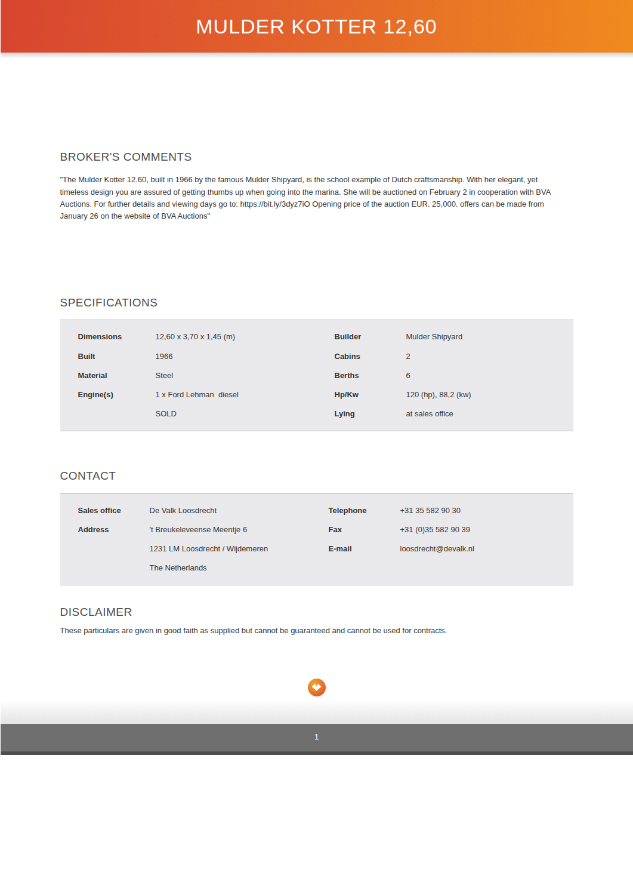MULDER KOTTER 12,60
BROKER'S COMMENTS
"The Mulder Kotter 12.60, built in 1966 by the famous Mulder Shipyard, is the school example of Dutch craftsmanship. With her elegant, yet timeless design you are assured of getting thumbs up when going into the marina. She will be auctioned on February 2 in cooperation with BVA Auctions. For further details and viewing days go to: https://bit.ly/3dyz7iO Opening price of the auction EUR. 25,000. offers can be made from January 26 on the website of BVA Auctions"
SPECIFICATIONS
| Dimensions | 12,60 x 3,70 x 1,45 (m) | Builder | Mulder Shipyard |
| Built | 1966 | Cabins | 2 |
| Material | Steel | Berths | 6 |
| Engine(s) | 1 x Ford Lehman diesel | Hp/Kw | 120 (hp), 88,2 (kw) |
| | SOLD | Lying | at sales office |
CONTACT
| Sales office | De Valk Loosdrecht | Telephone | +31 35 582 90 30 |
| Address | 't Breukeleveense Meentje 6 | Fax | +31 (0)35 582 90 39 |
| | 1231 LM Loosdrecht / Wijdemeren | E-mail | loosdrecht@devalk.nl |
| | The Netherlands | | |
DISCLAIMER
These particulars are given in good faith as supplied but cannot be guaranteed and cannot be used for contracts.
1